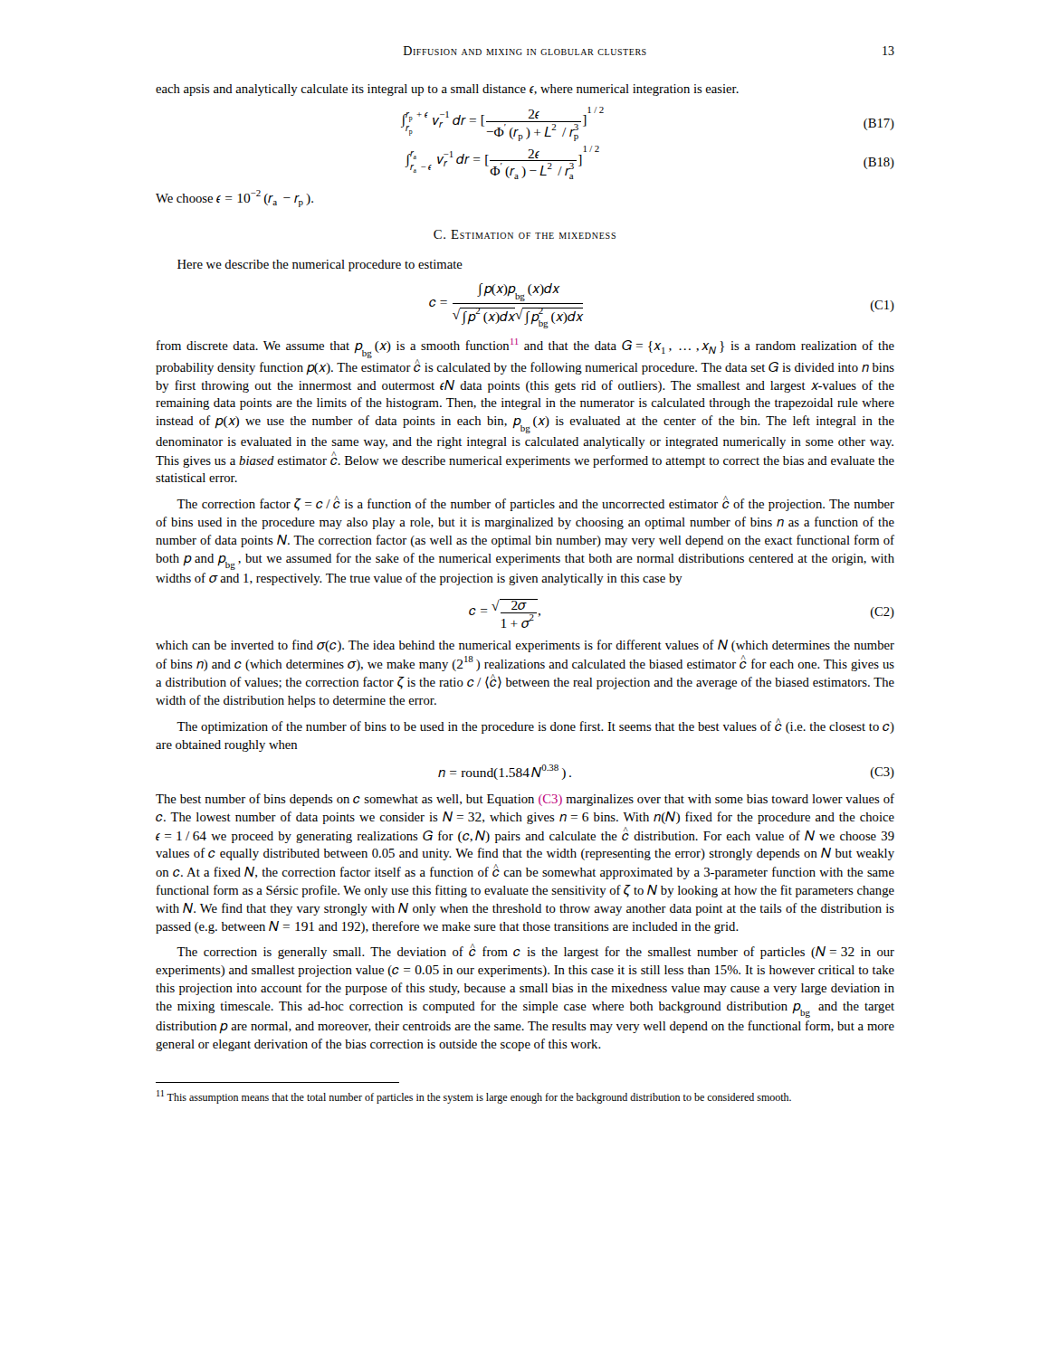Diffusion and mixing in globular clusters 13
each apsis and analytically calculate its integral up to a small distance ϵ, where numerical integration is easier.
∫ rp rp+ϵ vr−1 dr = [ 2ϵ −Φ′(rp)+L2/rp3 ] 1/2
(B17)
∫ ra−ϵ ra vr−1 dr = [ 2ϵ Φ′(ra)−L2/ra3 ] 1/2
(B18)
We choose ϵ=10−2(ra−rp).
C. Estimation of the mixedness
Here we describe the numerical procedure to estimate
c = ∫p(x)pbg(x)dx ∫p2(x)dx ∫pbg2(x)dx
(C1)
from discrete data. We assume that pbg(x) is a smooth function11 and that the data G={x1,…,xN} is a random realization of the probability density function p(x). The estimator c^ is calculated by the following numerical procedure. The data set G is divided into n bins by first throwing out the innermost and outermost ϵN data points (this gets rid of outliers). The smallest and largest x-values of the remaining data points are the limits of the histogram. Then, the integral in the numerator is calculated through the trapezoidal rule where instead of p(x) we use the number of data points in each bin, pbg(x) is evaluated at the center of the bin. The left integral in the denominator is evaluated in the same way, and the right integral is calculated analytically or integrated numerically in some other way. This gives us a biased estimator c^. Below we describe numerical experiments we performed to attempt to correct the bias and evaluate the statistical error.
The correction factor ζ=c/c^ is a function of the number of particles and the uncorrected estimator c^ of the projection. The number of bins used in the procedure may also play a role, but it is marginalized by choosing an optimal number of bins n as a function of the number of data points N. The correction factor (as well as the optimal bin number) may very well depend on the exact functional form of both p and pbg, but we assumed for the sake of the numerical experiments that both are normal distributions centered at the origin, with widths of σ and 1, respectively. The true value of the projection is given analytically in this case by
c = 2σ 1+σ2 ,
(C2)
which can be inverted to find σ(c). The idea behind the numerical experiments is for different values of N (which determines the number of bins n) and c (which determines σ), we make many (218) realizations and calculated the biased estimator c^ for each one. This gives us a distribution of values; the correction factor ζ is the ratio c/⟨c^⟩ between the real projection and the average of the biased estimators. The width of the distribution helps to determine the error.
The optimization of the number of bins to be used in the procedure is done first. It seems that the best values of c^ (i.e. the closest to c) are obtained roughly when
n = round ( 1.584 N0.38 ) .
(C3)
The best number of bins depends on c somewhat as well, but Equation (C3) marginalizes over that with some bias toward lower values of c. The lowest number of data points we consider is N=32, which gives n=6 bins. With n(N) fixed for the procedure and the choice ϵ=1/64 we proceed by generating realizations G for (c,N) pairs and calculate the c^ distribution. For each value of N we choose 39 values of c equally distributed between 0.05 and unity. We find that the width (representing the error) strongly depends on N but weakly on c. At a fixed N, the correction factor itself as a function of c^ can be somewhat approximated by a 3-parameter function with the same functional form as a Sérsic profile. We only use this fitting to evaluate the sensitivity of ζ to N by looking at how the fit parameters change with N. We find that they vary strongly with N only when the threshold to throw away another data point at the tails of the distribution is passed (e.g. between N=191 and 192), therefore we make sure that those transitions are included in the grid.
The correction is generally small. The deviation of c^ from c is the largest for the smallest number of particles (N=32 in our experiments) and smallest projection value (c=0.05 in our experiments). In this case it is still less than 15%. It is however critical to take this projection into account for the purpose of this study, because a small bias in the mixedness value may cause a very large deviation in the mixing timescale. This ad-hoc correction is computed for the simple case where both background distribution pbg and the target distribution p are normal, and moreover, their centroids are the same. The results may very well depend on the functional form, but a more general or elegant derivation of the bias correction is outside the scope of this work.
11 This assumption means that the total number of particles in the system is large enough for the background distribution to be considered smooth.